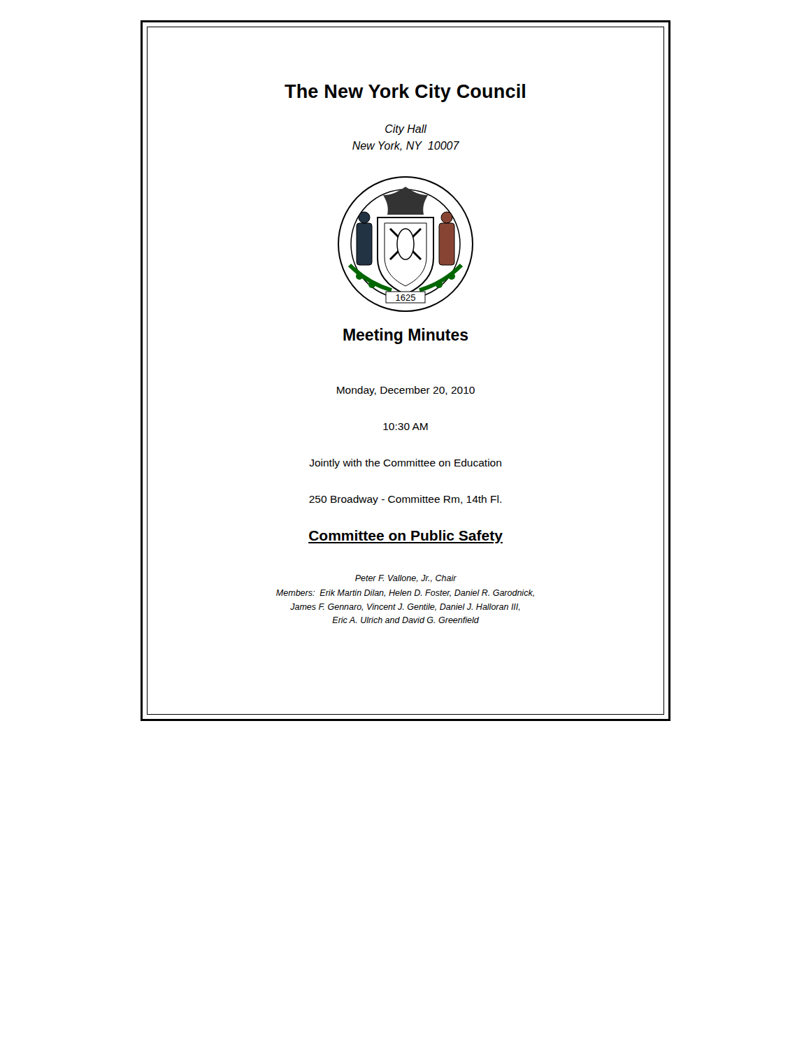The New York City Council
City Hall
New York, NY 10007
Meeting Minutes
Monday, December 20, 2010
10:30 AM
Jointly with the Committee on Education
250 Broadway - Committee Rm, 14th Fl.
Committee on Public Safety
Peter F. Vallone, Jr., Chair
Members: Erik Martin Dilan, Helen D. Foster, Daniel R. Garodnick,
James F. Gennaro, Vincent J. Gentile, Daniel J. Halloran III,
Eric A. Ulrich and David G. Greenfield